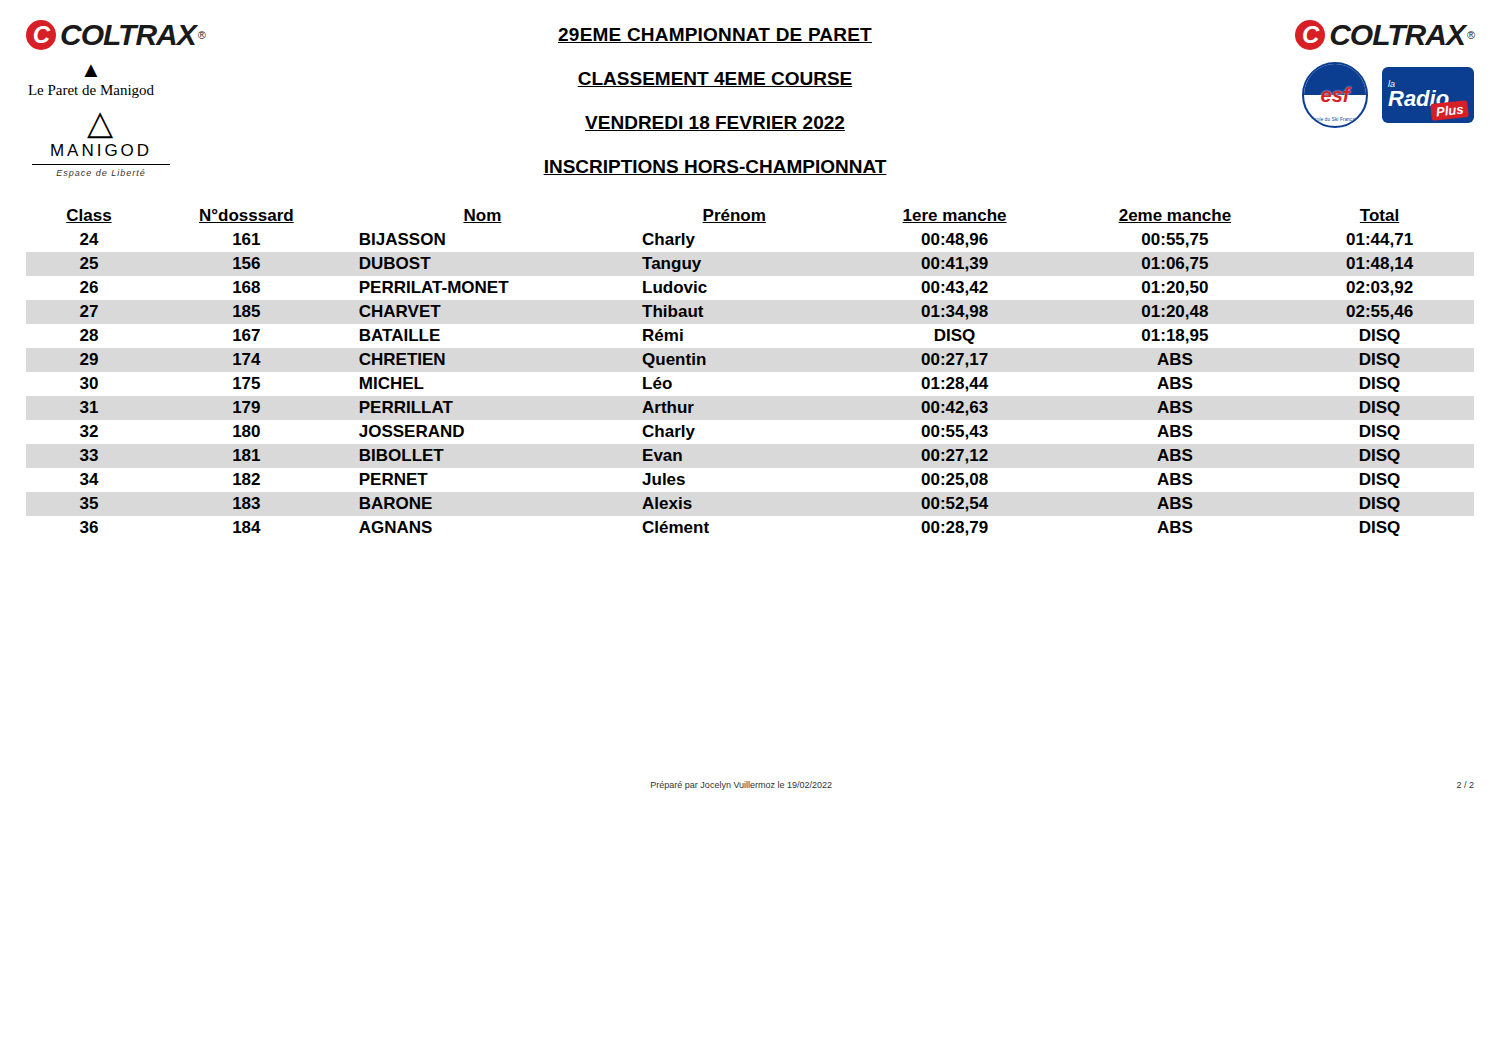CCOLTRAX®
▲ Le Paret de Manigod
△
MANIGOD
Espace de Liberté
29EME CHAMPIONNAT DE PARET
CLASSEMENT 4EME COURSE
VENDREDI 18 FEVRIER 2022
INSCRIPTIONS HORS-CHAMPIONNAT
CCOLTRAX®
esf
École du Ski Français
la Radio Plus
| Class | N°dosssard | Nom | Prénom | 1ere manche | 2eme manche | Total |
| --- | --- | --- | --- | --- | --- | --- |
| 24 | 161 | BIJASSON | Charly | 00:48,96 | 00:55,75 | 01:44,71 |
| 25 | 156 | DUBOST | Tanguy | 00:41,39 | 01:06,75 | 01:48,14 |
| 26 | 168 | PERRILAT-MONET | Ludovic | 00:43,42 | 01:20,50 | 02:03,92 |
| 27 | 185 | CHARVET | Thibaut | 01:34,98 | 01:20,48 | 02:55,46 |
| 28 | 167 | BATAILLE | Rémi | DISQ | 01:18,95 | DISQ |
| 29 | 174 | CHRETIEN | Quentin | 00:27,17 | ABS | DISQ |
| 30 | 175 | MICHEL | Léo | 01:28,44 | ABS | DISQ |
| 31 | 179 | PERRILLAT | Arthur | 00:42,63 | ABS | DISQ |
| 32 | 180 | JOSSERAND | Charly | 00:55,43 | ABS | DISQ |
| 33 | 181 | BIBOLLET | Evan | 00:27,12 | ABS | DISQ |
| 34 | 182 | PERNET | Jules | 00:25,08 | ABS | DISQ |
| 35 | 183 | BARONE | Alexis | 00:52,54 | ABS | DISQ |
| 36 | 184 | AGNANS | Clément | 00:28,79 | ABS | DISQ |
Préparé par Jocelyn Vuillermoz le 19/02/2022
2 / 2